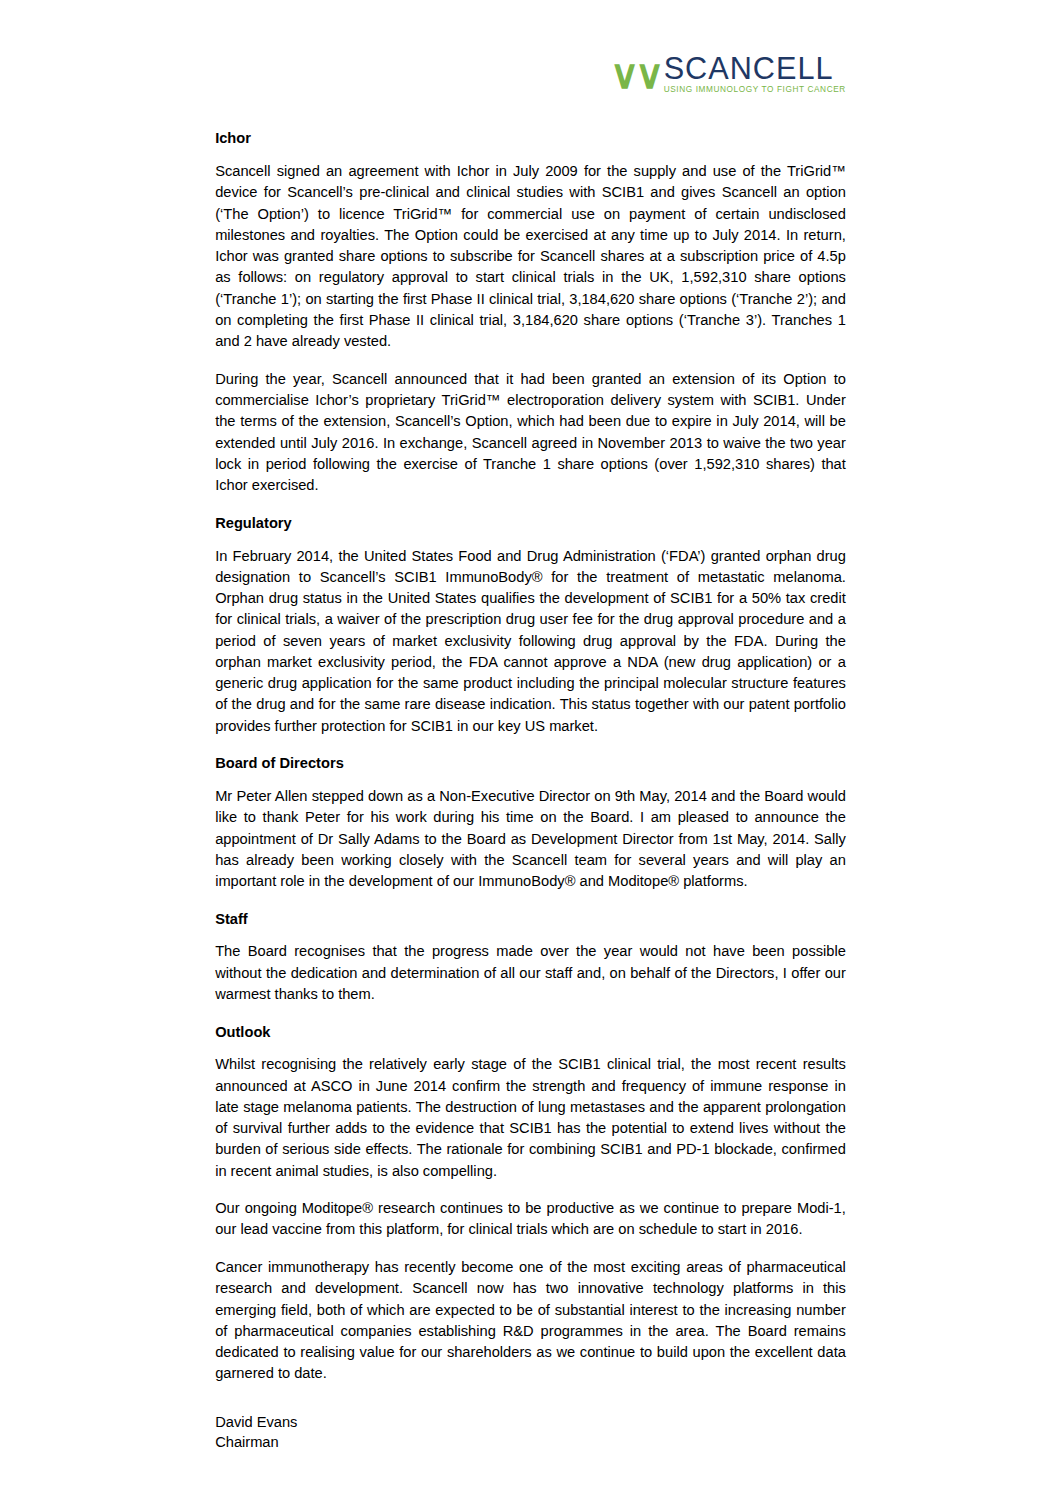∨∨SCANCELL
Using immunology to fight cancer
Ichor
Scancell signed an agreement with Ichor in July 2009 for the supply and use of the TriGrid™ device for Scancell’s pre-clinical and clinical studies with SCIB1 and gives Scancell an option (‘The Option’) to licence TriGrid™ for commercial use on payment of certain undisclosed milestones and royalties. The Option could be exercised at any time up to July 2014. In return, Ichor was granted share options to subscribe for Scancell shares at a subscription price of 4.5p as follows: on regulatory approval to start clinical trials in the UK, 1,592,310 share options (‘Tranche 1’); on starting the first Phase II clinical trial, 3,184,620 share options (‘Tranche 2’); and on completing the first Phase II clinical trial, 3,184,620 share options (‘Tranche 3’). Tranches 1 and 2 have already vested.
During the year, Scancell announced that it had been granted an extension of its Option to commercialise Ichor’s proprietary TriGrid™ electroporation delivery system with SCIB1. Under the terms of the extension, Scancell’s Option, which had been due to expire in July 2014, will be extended until July 2016. In exchange, Scancell agreed in November 2013 to waive the two year lock in period following the exercise of Tranche 1 share options (over 1,592,310 shares) that Ichor exercised.
Regulatory
In February 2014, the United States Food and Drug Administration (‘FDA’) granted orphan drug designation to Scancell’s SCIB1 ImmunoBody® for the treatment of metastatic melanoma. Orphan drug status in the United States qualifies the development of SCIB1 for a 50% tax credit for clinical trials, a waiver of the prescription drug user fee for the drug approval procedure and a period of seven years of market exclusivity following drug approval by the FDA. During the orphan market exclusivity period, the FDA cannot approve a NDA (new drug application) or a generic drug application for the same product including the principal molecular structure features of the drug and for the same rare disease indication. This status together with our patent portfolio provides further protection for SCIB1 in our key US market.
Board of Directors
Mr Peter Allen stepped down as a Non-Executive Director on 9th May, 2014 and the Board would like to thank Peter for his work during his time on the Board. I am pleased to announce the appointment of Dr Sally Adams to the Board as Development Director from 1st May, 2014. Sally has already been working closely with the Scancell team for several years and will play an important role in the development of our ImmunoBody® and Moditope® platforms.
Staff
The Board recognises that the progress made over the year would not have been possible without the dedication and determination of all our staff and, on behalf of the Directors, I offer our warmest thanks to them.
Outlook
Whilst recognising the relatively early stage of the SCIB1 clinical trial, the most recent results announced at ASCO in June 2014 confirm the strength and frequency of immune response in late stage melanoma patients. The destruction of lung metastases and the apparent prolongation of survival further adds to the evidence that SCIB1 has the potential to extend lives without the burden of serious side effects. The rationale for combining SCIB1 and PD-1 blockade, confirmed in recent animal studies, is also compelling.
Our ongoing Moditope® research continues to be productive as we continue to prepare Modi-1, our lead vaccine from this platform, for clinical trials which are on schedule to start in 2016.
Cancer immunotherapy has recently become one of the most exciting areas of pharmaceutical research and development. Scancell now has two innovative technology platforms in this emerging field, both of which are expected to be of substantial interest to the increasing number of pharmaceutical companies establishing R&D programmes in the area. The Board remains dedicated to realising value for our shareholders as we continue to build upon the excellent data garnered to date.
David Evans
Chairman